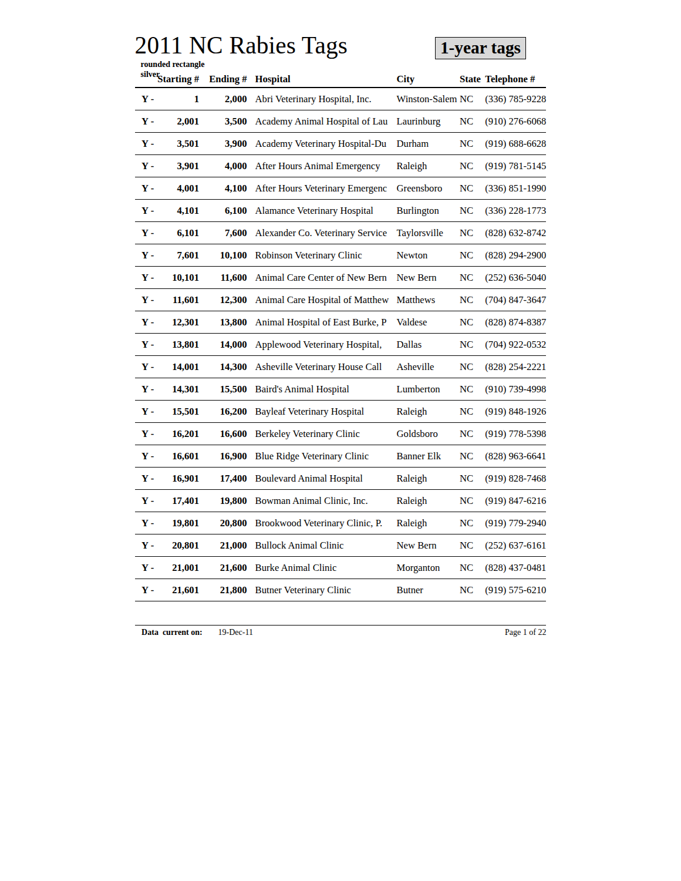2011 NC Rabies Tags
1-year tags rounded rectangle
silver
| | Starting # | Ending # | Hospital | City | State | Telephone # |
| --- | --- | --- | --- | --- | --- | --- |
| Y - | 1 | 2,000 | Abri Veterinary Hospital, Inc. | Winston-Salem | NC | (336) 785-9228 |
| Y - | 2,001 | 3,500 | Academy Animal Hospital of Lau | Laurinburg | NC | (910) 276-6068 |
| Y - | 3,501 | 3,900 | Academy Veterinary Hospital-Du | Durham | NC | (919) 688-6628 |
| Y - | 3,901 | 4,000 | After Hours Animal Emergency | Raleigh | NC | (919) 781-5145 |
| Y - | 4,001 | 4,100 | After Hours Veterinary Emergenc | Greensboro | NC | (336) 851-1990 |
| Y - | 4,101 | 6,100 | Alamance Veterinary Hospital | Burlington | NC | (336) 228-1773 |
| Y - | 6,101 | 7,600 | Alexander Co. Veterinary Service | Taylorsville | NC | (828) 632-8742 |
| Y - | 7,601 | 10,100 | Robinson Veterinary Clinic | Newton | NC | (828) 294-2900 |
| Y - | 10,101 | 11,600 | Animal Care Center of New Bern | New Bern | NC | (252) 636-5040 |
| Y - | 11,601 | 12,300 | Animal Care Hospital of Matthew | Matthews | NC | (704) 847-3647 |
| Y - | 12,301 | 13,800 | Animal Hospital of East Burke, P | Valdese | NC | (828) 874-8387 |
| Y - | 13,801 | 14,000 | Applewood Veterinary Hospital, | Dallas | NC | (704) 922-0532 |
| Y - | 14,001 | 14,300 | Asheville Veterinary House Call | Asheville | NC | (828) 254-2221 |
| Y - | 14,301 | 15,500 | Baird's Animal Hospital | Lumberton | NC | (910) 739-4998 |
| Y - | 15,501 | 16,200 | Bayleaf Veterinary Hospital | Raleigh | NC | (919) 848-1926 |
| Y - | 16,201 | 16,600 | Berkeley Veterinary Clinic | Goldsboro | NC | (919) 778-5398 |
| Y - | 16,601 | 16,900 | Blue Ridge Veterinary Clinic | Banner Elk | NC | (828) 963-6641 |
| Y - | 16,901 | 17,400 | Boulevard Animal Hospital | Raleigh | NC | (919) 828-7468 |
| Y - | 17,401 | 19,800 | Bowman Animal Clinic, Inc. | Raleigh | NC | (919) 847-6216 |
| Y - | 19,801 | 20,800 | Brookwood Veterinary Clinic, P. | Raleigh | NC | (919) 779-2940 |
| Y - | 20,801 | 21,000 | Bullock Animal Clinic | New Bern | NC | (252) 637-6161 |
| Y - | 21,001 | 21,600 | Burke Animal Clinic | Morganton | NC | (828) 437-0481 |
| Y - | 21,601 | 21,800 | Butner Veterinary Clinic | Butner | NC | (919) 575-6210 |
Data current on: 19-Dec-11 Page 1 of 22